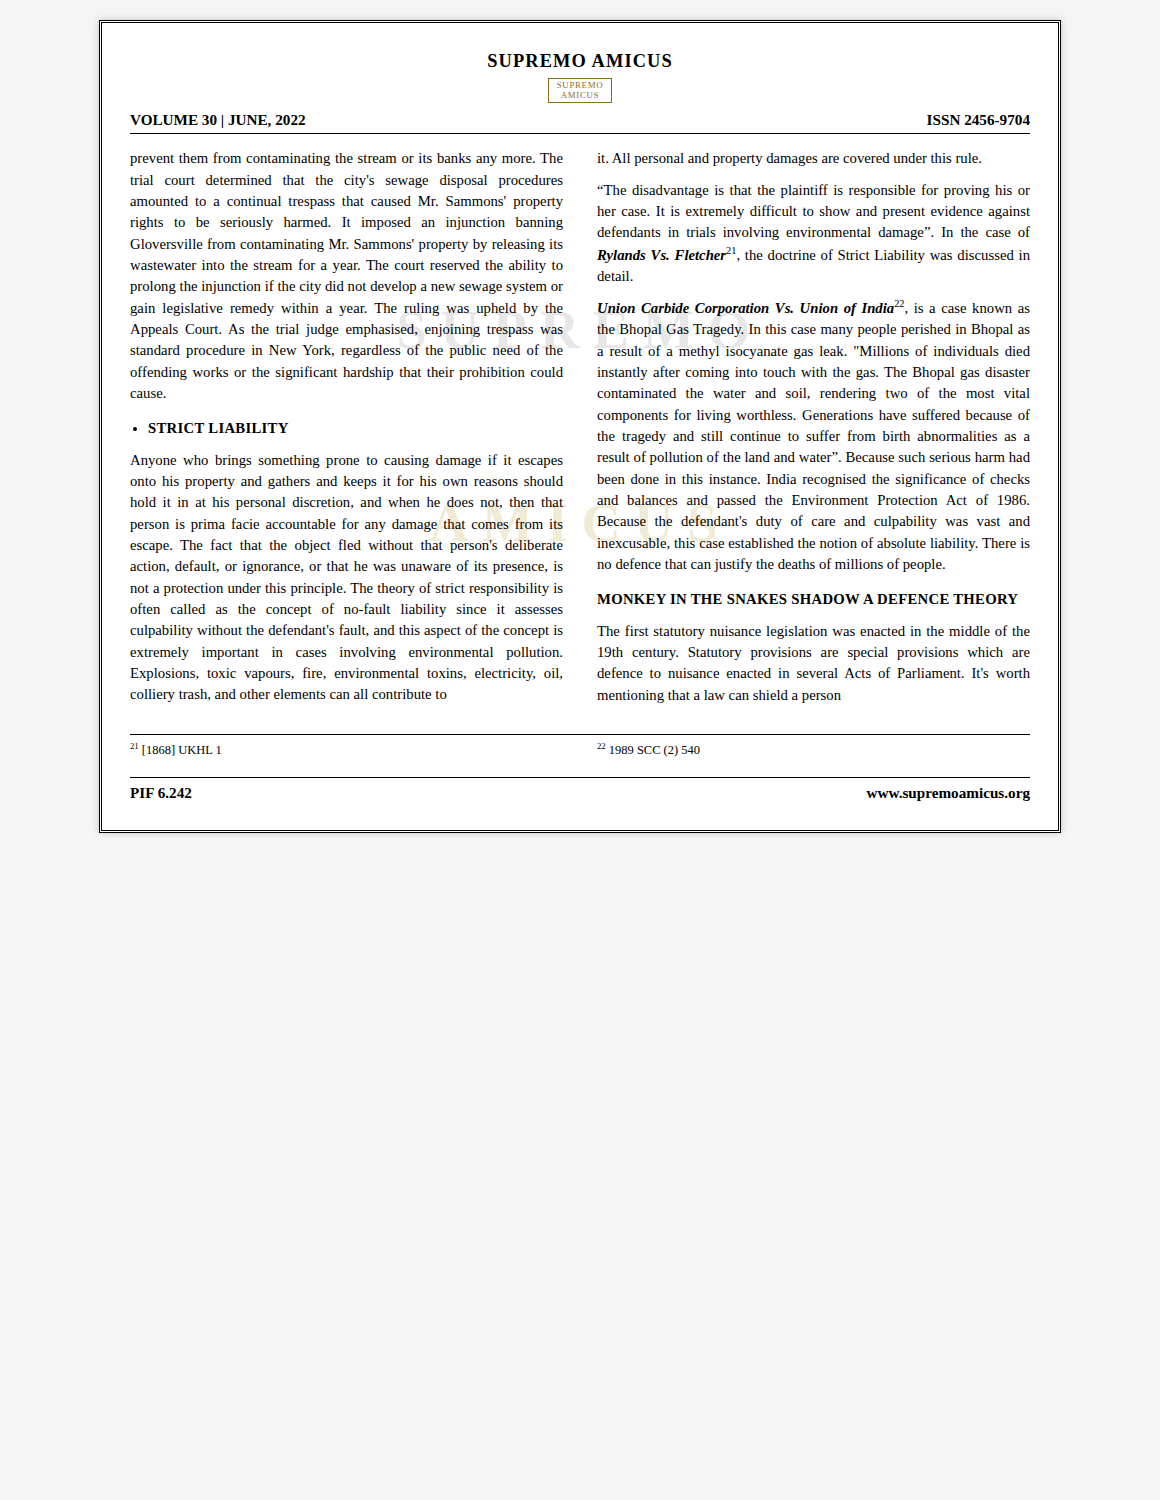SUPREMO AMICUS
SUPREMO
AMICUS
VOLUME 30 | JUNE, 2022 ISSN 2456-9704
SUPREMO
AMICUS
prevent them from contaminating the stream or its banks any more. The trial court determined that the city's sewage disposal procedures amounted to a continual trespass that caused Mr. Sammons' property rights to be seriously harmed. It imposed an injunction banning Gloversville from contaminating Mr. Sammons' property by releasing its wastewater into the stream for a year. The court reserved the ability to prolong the injunction if the city did not develop a new sewage system or gain legislative remedy within a year. The ruling was upheld by the Appeals Court. As the trial judge emphasised, enjoining trespass was standard procedure in New York, regardless of the public need of the offending works or the significant hardship that their prohibition could cause.
STRICT LIABILITY
Anyone who brings something prone to causing damage if it escapes onto his property and gathers and keeps it for his own reasons should hold it in at his personal discretion, and when he does not, then that person is prima facie accountable for any damage that comes from its escape. The fact that the object fled without that person's deliberate action, default, or ignorance, or that he was unaware of its presence, is not a protection under this principle. The theory of strict responsibility is often called as the concept of no-fault liability since it assesses culpability without the defendant's fault, and this aspect of the concept is extremely important in cases involving environmental pollution. Explosions, toxic vapours, fire, environmental toxins, electricity, oil, colliery trash, and other elements can all contribute to
it. All personal and property damages are covered under this rule.
“The disadvantage is that the plaintiff is responsible for proving his or her case. It is extremely difficult to show and present evidence against defendants in trials involving environmental damage”. In the case of Rylands Vs. Fletcher21, the doctrine of Strict Liability was discussed in detail.
Union Carbide Corporation Vs. Union of India22, is a case known as the Bhopal Gas Tragedy. In this case many people perished in Bhopal as a result of a methyl isocyanate gas leak. "Millions of individuals died instantly after coming into touch with the gas. The Bhopal gas disaster contaminated the water and soil, rendering two of the most vital components for living worthless. Generations have suffered because of the tragedy and still continue to suffer from birth abnormalities as a result of pollution of the land and water”. Because such serious harm had been done in this instance. India recognised the significance of checks and balances and passed the Environment Protection Act of 1986. Because the defendant's duty of care and culpability was vast and inexcusable, this case established the notion of absolute liability. There is no defence that can justify the deaths of millions of people.
MONKEY IN THE SNAKES SHADOW A DEFENCE THEORY
The first statutory nuisance legislation was enacted in the middle of the 19th century. Statutory provisions are special provisions which are defence to nuisance enacted in several Acts of Parliament. It's worth mentioning that a law can shield a person
21 [1868] UKHL 1
22 1989 SCC (2) 540
PIF 6.242 www.supremoamicus.org